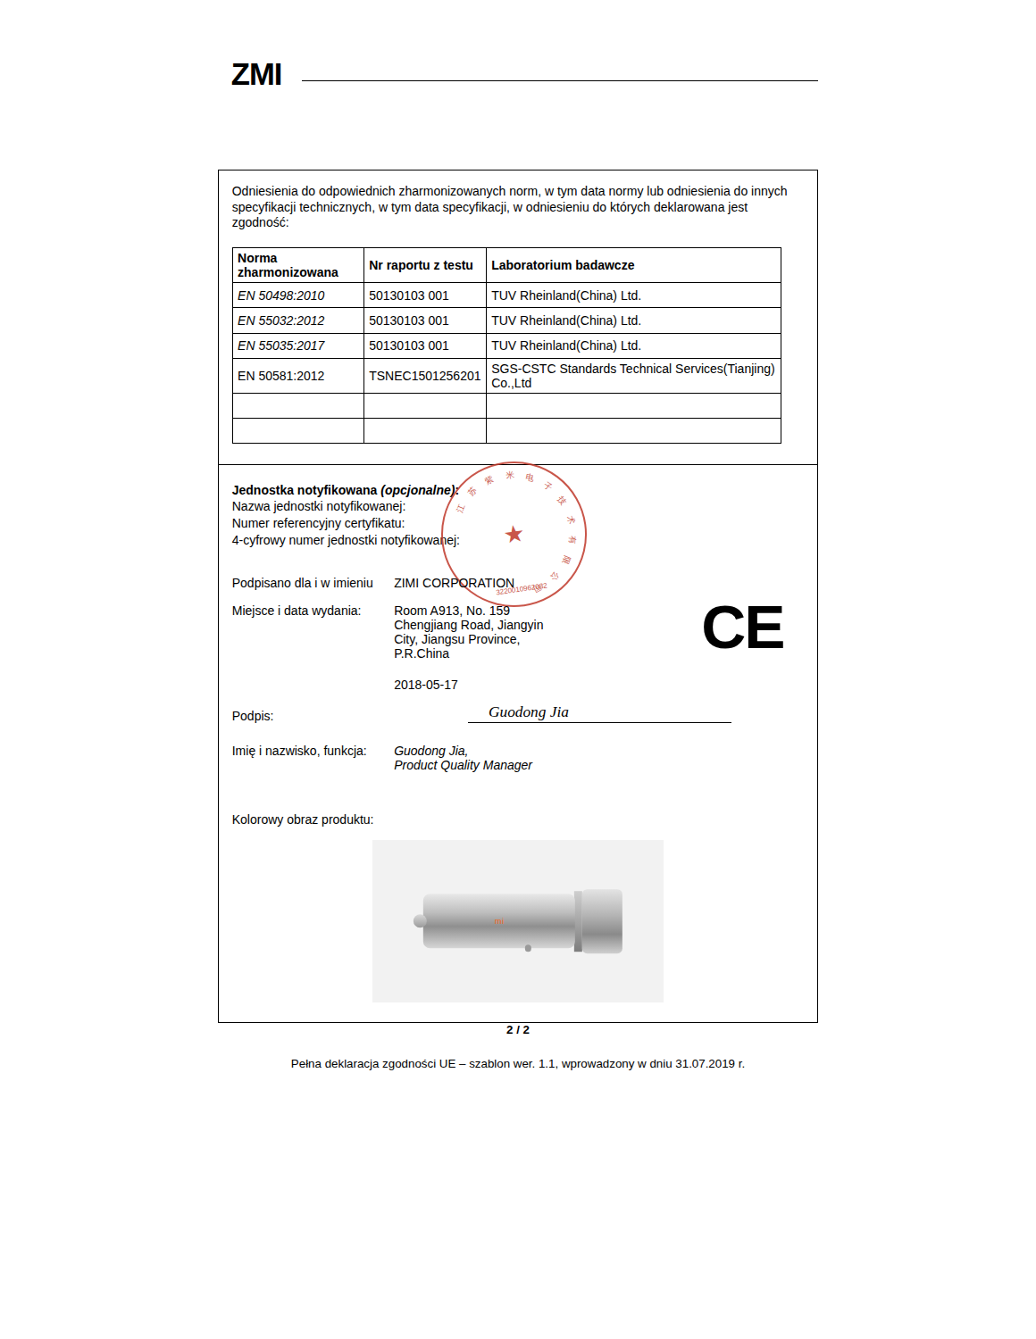ZMI
Odniesienia do odpowiednich zharmonizowanych norm, w tym data normy lub odniesienia do innych specyfikacji technicznych, w tym data specyfikacji, w odniesieniu do których deklarowana jest zgodność:
| Norma zharmonizowana | Nr raportu z testu | Laboratorium badawcze |
| --- | --- | --- |
| EN 50498:2010 | 50130103 001 | TUV Rheinland(China) Ltd. |
| EN 55032:2012 | 50130103 001 | TUV Rheinland(China) Ltd. |
| EN 55035:2017 | 50130103 001 | TUV Rheinland(China) Ltd. |
| EN 50581:2012 | TSNEC1501256201 | SGS-CSTC Standards Technical Services(Tianjing) Co.,Ltd |
江 苏 紫 米 电 子 技 术 有 限 公 司
★
3220010962082
Jednostka notyfikowana (opcjonalne):
Nazwa jednostki notyfikowanej:
Numer referencyjny certyfikatu:
4-cyfrowy numer jednostki notyfikowanej:
CE
Podpisano dla i w imieniu
ZIMI CORPORATION
Miejsce i data wydania:
Room A913, No. 159 Chengjiang Road, Jiangyin City, Jiangsu Province, P.R.China 2018-05-17
Podpis:
Guodong Jia
Imię i nazwisko, funkcja:
Guodong Jia,
Product Quality Manager
Kolorowy obraz produktu:
mi
2 / 2
Pełna deklaracja zgodności UE – szablon wer. 1.1, wprowadzony w dniu 31.07.2019 r.